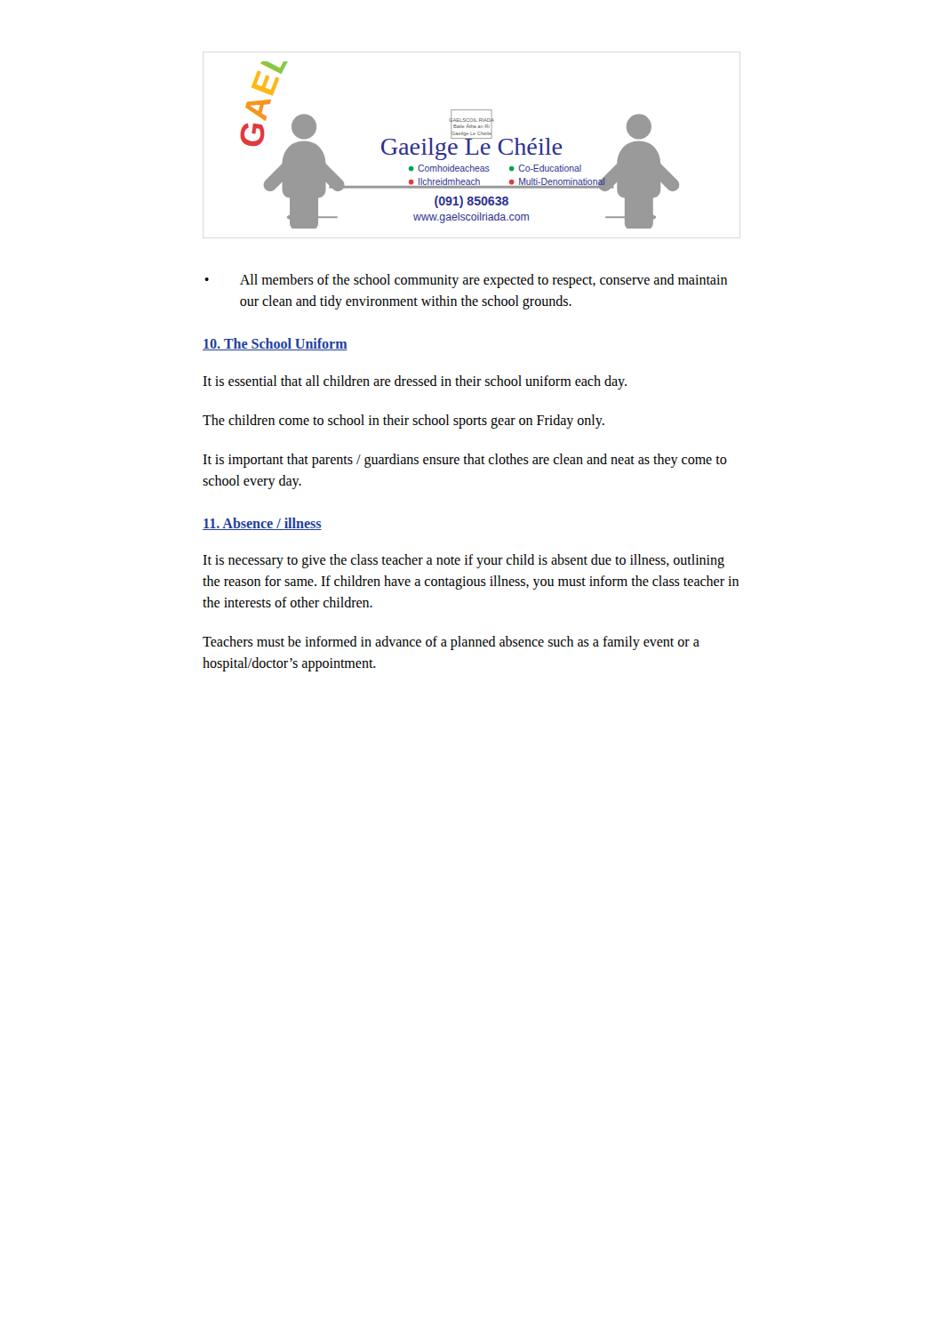GAELSCOIL RIADA GAELSCOIL RIADA Baile Átha an Rí Gaeilge Le Chéile Gaeilge Le Chéile Comhoideacheas Co-Educational Ilchreidmheach Multi-Denominational (091) 850638 www.gaelscoilriada.com
All members of the school community are expected to respect, conserve and maintain our clean and tidy environment within the school grounds.
10. The School Uniform
It is essential that all children are dressed in their school uniform each day.
The children come to school in their school sports gear on Friday only.
It is important that parents / guardians ensure that clothes are clean and neat as they come to school every day.
11. Absence / illness
It is necessary to give the class teacher a note if your child is absent due to illness, outlining the reason for same. If children have a contagious illness, you must inform the class teacher in the interests of other children.
Teachers must be informed in advance of a planned absence such as a family event or a hospital/doctor’s appointment.